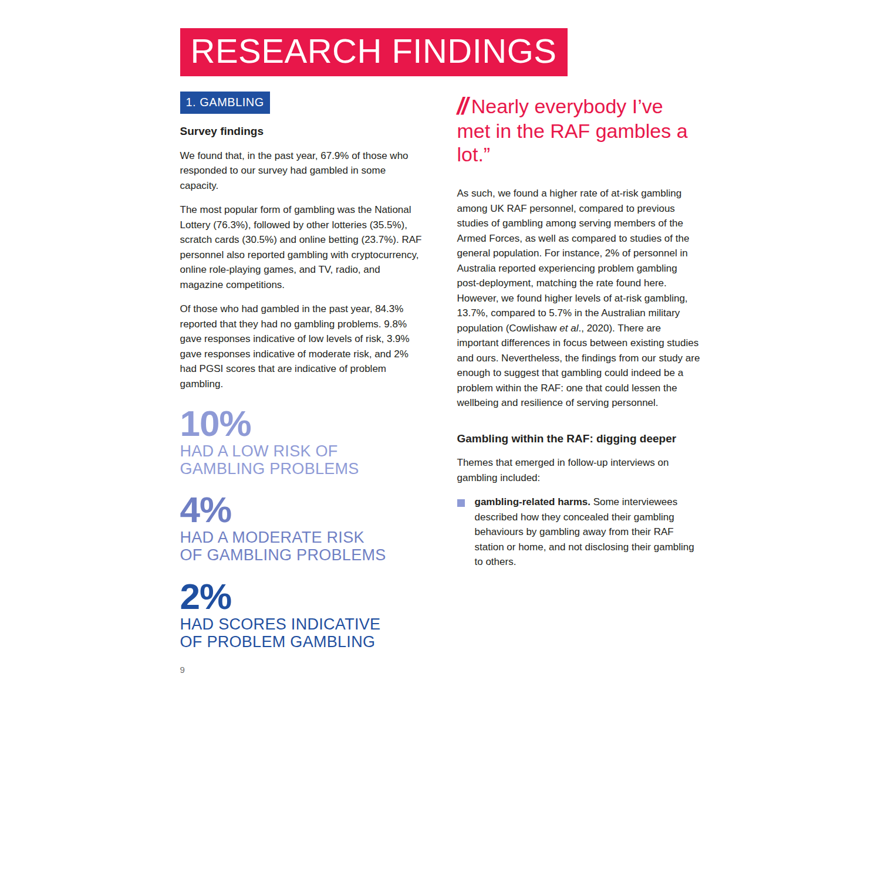Research findings
1. Gambling
Survey findings
We found that, in the past year, 67.9% of those who responded to our survey had gambled in some capacity.
The most popular form of gambling was the National Lottery (76.3%), followed by other lotteries (35.5%), scratch cards (30.5%) and online betting (23.7%). RAF personnel also reported gambling with cryptocurrency, online role-playing games, and TV, radio, and magazine competitions.
Of those who had gambled in the past year, 84.3% reported that they had no gambling problems. 9.8% gave responses indicative of low levels of risk, 3.9% gave responses indicative of moderate risk, and 2% had PGSI scores that are indicative of problem gambling.
10% Had a low risk of
gambling problems
4% Had a moderate risk
of gambling problems
2% Had scores indicative
of problem gambling
//Nearly everybody I’ve met in the RAF gambles a lot.”
As such, we found a higher rate of at-risk gambling among UK RAF personnel, compared to previous studies of gambling among serving members of the Armed Forces, as well as compared to studies of the general population. For instance, 2% of personnel in Australia reported experiencing problem gambling post-deployment, matching the rate found here. However, we found higher levels of at-risk gambling, 13.7%, compared to 5.7% in the Australian military population (Cowlishaw et al., 2020). There are important differences in focus between existing studies and ours. Nevertheless, the findings from our study are enough to suggest that gambling could indeed be a problem within the RAF: one that could lessen the wellbeing and resilience of serving personnel.
Gambling within the RAF: digging deeper
Themes that emerged in follow-up interviews on gambling included:
gambling-related harms. Some interviewees described how they concealed their gambling behaviours by gambling away from their RAF station or home, and not disclosing their gambling to others.
9